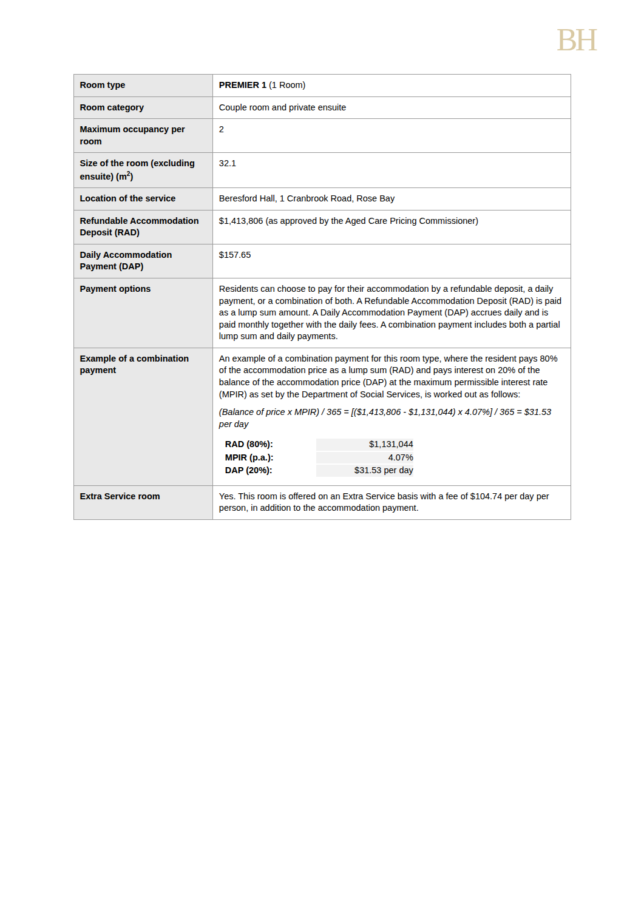BH
| Room type | PREMIER 1 (1 Room) |
| Room category | Couple room and private ensuite |
| Maximum occupancy per room | 2 |
| Size of the room (excluding ensuite) (m 2 ) | 32.1 |
| Location of the service | Beresford Hall, 1 Cranbrook Road, Rose Bay |
| Refundable Accommodation Deposit (RAD) | $1,413,806 (as approved by the Aged Care Pricing Commissioner) |
| Daily Accommodation Payment (DAP) | $157.65 |
| Payment options | Residents can choose to pay for their accommodation by a refundable deposit, a daily payment, or a combination of both. A Refundable Accommodation Deposit (RAD) is paid as a lump sum amount. A Daily Accommodation Payment (DAP) accrues daily and is paid monthly together with the daily fees. A combination payment includes both a partial lump sum and daily payments. |
| Example of a combination payment | An example of a combination payment for this room type, where the resident pays 80% of the accommodation price as a lump sum (RAD) and pays interest on 20% of the balance of the accommodation price (DAP) at the maximum permissible interest rate (MPIR) as set by the Department of Social Services, is worked out as follows: (Balance of price x MPIR) / 365 = [($1,413,806 - $1,131,044) x 4.07%] / 365 = $31.53 per day RAD (80%): $1,131,044 MPIR (p.a.): 4.07% DAP (20%): $31.53 per day |
| Extra Service room | Yes. This room is offered on an Extra Service basis with a fee of $104.74 per day per person, in addition to the accommodation payment. |